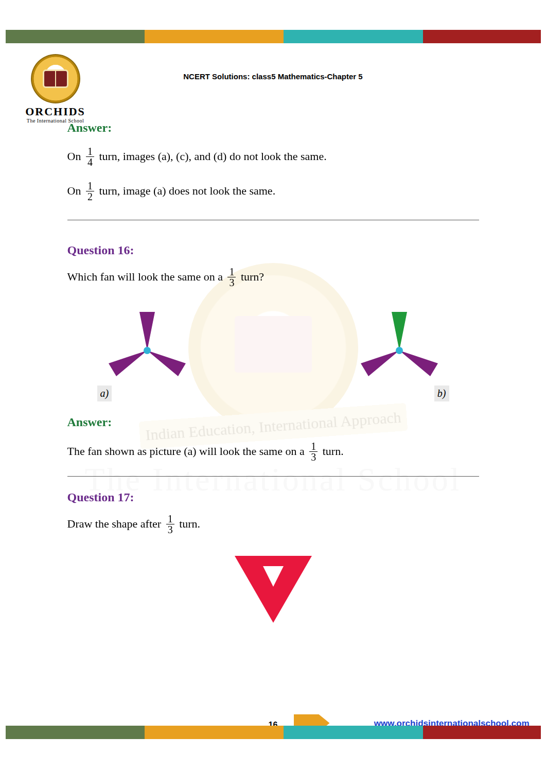ORCHIDS
The International School
NCERT Solutions: class5 Mathematics-Chapter 5
Indian Education, International Approach
The International School
Answer:
On 14 turn, images (a), (c), and (d) do not look the same.
On 12 turn, image (a) does not look the same.
Question 16:
Which fan will look the same on a 13 turn?
a)
b)
Answer:
The fan shown as picture (a) will look the same on a 13 turn.
Question 17:
Draw the shape after 13 turn.
16
www.orchidsinternationalschool.com